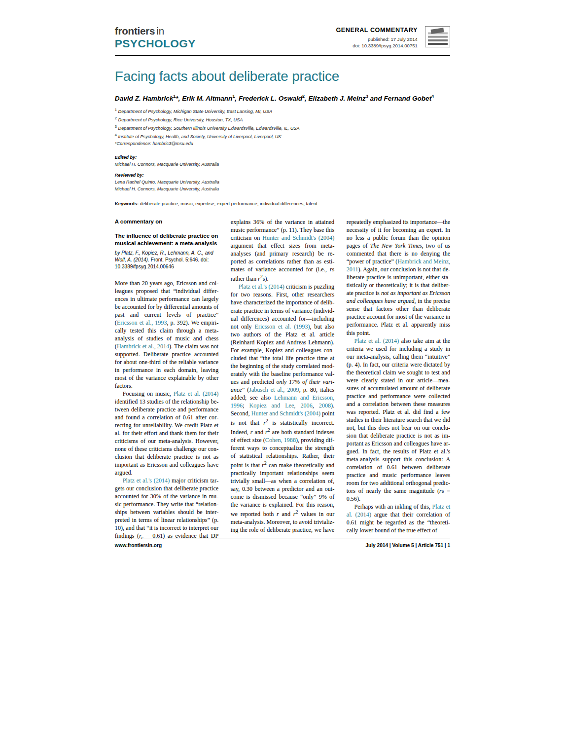frontiers in
PSYCHOLOGY
GENERAL COMMENTARY
published: 17 July 2014
doi: 10.3389/fpsyg.2014.00751
Facing facts about deliberate practice
David Z. Hambrick1*, Erik M. Altmann1, Frederick L. Oswald2, Elizabeth J. Meinz3 and Fernand Gobet4
1 Department of Psychology, Michigan State University, East Lansing, MI, USA
2 Department of Psychology, Rice University, Houston, TX, USA
3 Department of Psychology, Southern Illinois University Edwardsville, Edwardsville, IL, USA
4 Institute of Psychology, Health, and Society, University of Liverpool, Liverpool, UK
*Correspondence: hambric3@msu.edu
Edited by:
Michael H. Connors, Macquarie University, Australia
Reviewed by:
Lena Rachel Quinto, Macquarie University, Australia
Michael H. Connors, Macquarie University, Australia
Keywords: deliberate practice, music, expertise, expert performance, individual differences, talent
A commentary on
The influence of deliberate practice on musical achievement: a meta-analysis
by Platz, F., Kopiez, R., Lehmann, A. C., and Wolf, A. (2014). Front. Psychol. 5:646. doi: 10.3389/fpsyg.2014.00646
More than 20 years ago, Ericsson and colleagues proposed that “individual differences in ultimate performance can largely be accounted for by differential amounts of past and current levels of practice” (Ericsson et al., 1993, p. 392). We empirically tested this claim through a meta-analysis of studies of music and chess (Hambrick et al., 2014). The claim was not supported. Deliberate practice accounted for about one-third of the reliable variance in performance in each domain, leaving most of the variance explainable by other factors.
Focusing on music, Platz et al. (2014) identified 13 studies of the relationship between deliberate practice and performance and found a correlation of 0.61 after correcting for unreliability. We credit Platz et al. for their effort and thank them for their criticisms of our meta-analysis. However, none of these criticisms challenge our conclusion that deliberate practice is not as important as Ericsson and colleagues have argued.
Platz et al.'s (2014) major criticism targets our conclusion that deliberate practice accounted for 30% of the variance in music performance. They write that “relationships between variables should be interpreted in terms of linear relationships” (p. 10), and that “it is incorrect to interpret our findings (rc = 0.61) as evidence that DP explains 36% of the variance in attained music performance” (p. 11). They base this criticism on Hunter and Schmidt's (2004) argument that effect sizes from meta-analyses (and primary research) be reported as correlations rather than as estimates of variance accounted for (i.e., rs rather than r2s).
Platz et al.'s (2014) criticism is puzzling for two reasons. First, other researchers have characterized the importance of deliberate practice in terms of variance (individual differences) accounted for—including not only Ericsson et al. (1993), but also two authors of the Platz et al. article (Reinhard Kopiez and Andreas Lehmann). For example, Kopiez and colleagues concluded that “the total life practice time at the beginning of the study correlated moderately with the baseline performance values and predicted only 17% of their variance” (Jabusch et al., 2009, p. 80, italics added; see also Lehmann and Ericsson, 1996; Kopiez and Lee, 2006, 2008). Second, Hunter and Schmidt's (2004) point is not that r2 is statistically incorrect. Indeed, r and r2 are both standard indexes of effect size (Cohen, 1988), providing different ways to conceptualize the strength of statistical relationships. Rather, their point is that r2 can make theoretically and practically important relationships seem trivially small—as when a correlation of, say, 0.30 between a predictor and an outcome is dismissed because “only” 9% of the variance is explained. For this reason, we reported both r and r2 values in our meta-analysis. Moreover, to avoid trivializing the role of deliberate practice, we have repeatedly emphasized its importance—the necessity of it for becoming an expert. In no less a public forum than the opinion pages of The New York Times, two of us commented that there is no denying the “power of practice” (Hambrick and Meinz, 2011). Again, our conclusion is not that deliberate practice is unimportant, either statistically or theoretically; it is that deliberate practice is not as important as Ericsson and colleagues have argued, in the precise sense that factors other than deliberate practice account for most of the variance in performance. Platz et al. apparently miss this point.
Platz et al. (2014) also take aim at the criteria we used for including a study in our meta-analysis, calling them “intuitive” (p. 4). In fact, our criteria were dictated by the theoretical claim we sought to test and were clearly stated in our article—measures of accumulated amount of deliberate practice and performance were collected and a correlation between these measures was reported. Platz et al. did find a few studies in their literature search that we did not, but this does not bear on our conclusion that deliberate practice is not as important as Ericsson and colleagues have argued. In fact, the results of Platz et al.'s meta-analysis support this conclusion: A correlation of 0.61 between deliberate practice and music performance leaves room for two additional orthogonal predictors of nearly the same magnitude (rs = 0.56).
Perhaps with an inkling of this, Platz et al. (2014) argue that their correlation of 0.61 might be regarded as the “theoretically lower bound of the true effect of
www.frontiersin.org
July 2014 | Volume 5 | Article 751 | 1